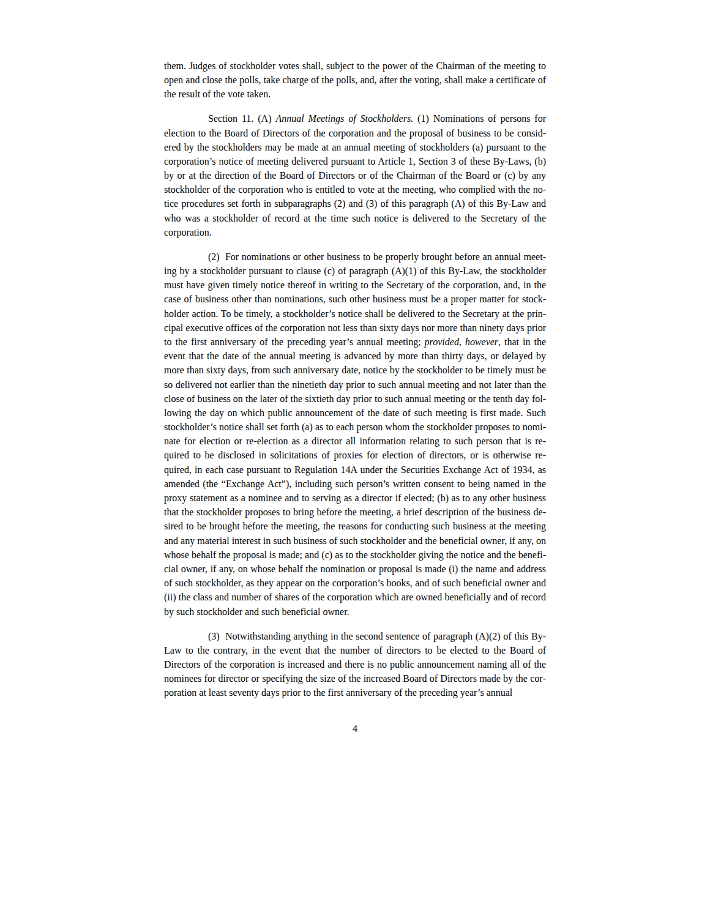them. Judges of stockholder votes shall, subject to the power of the Chairman of the meeting to open and close the polls, take charge of the polls, and, after the voting, shall make a certificate of the result of the vote taken.
Section 11. (A) Annual Meetings of Stockholders. (1) Nominations of persons for election to the Board of Directors of the corporation and the proposal of business to be considered by the stockholders may be made at an annual meeting of stockholders (a) pursuant to the corporation’s notice of meeting delivered pursuant to Article 1, Section 3 of these By-Laws, (b) by or at the direction of the Board of Directors or of the Chairman of the Board or (c) by any stockholder of the corporation who is entitled to vote at the meeting, who complied with the notice procedures set forth in subparagraphs (2) and (3) of this paragraph (A) of this By-Law and who was a stockholder of record at the time such notice is delivered to the Secretary of the corporation.
(2) For nominations or other business to be properly brought before an annual meeting by a stockholder pursuant to clause (c) of paragraph (A)(1) of this By-Law, the stockholder must have given timely notice thereof in writing to the Secretary of the corporation, and, in the case of business other than nominations, such other business must be a proper matter for stockholder action. To be timely, a stockholder’s notice shall be delivered to the Secretary at the principal executive offices of the corporation not less than sixty days nor more than ninety days prior to the first anniversary of the preceding year’s annual meeting; provided, however, that in the event that the date of the annual meeting is advanced by more than thirty days, or delayed by more than sixty days, from such anniversary date, notice by the stockholder to be timely must be so delivered not earlier than the ninetieth day prior to such annual meeting and not later than the close of business on the later of the sixtieth day prior to such annual meeting or the tenth day following the day on which public announcement of the date of such meeting is first made. Such stockholder’s notice shall set forth (a) as to each person whom the stockholder proposes to nominate for election or re-election as a director all information relating to such person that is required to be disclosed in solicitations of proxies for election of directors, or is otherwise required, in each case pursuant to Regulation 14A under the Securities Exchange Act of 1934, as amended (the “Exchange Act”), including such person’s written consent to being named in the proxy statement as a nominee and to serving as a director if elected; (b) as to any other business that the stockholder proposes to bring before the meeting, a brief description of the business desired to be brought before the meeting, the reasons for conducting such business at the meeting and any material interest in such business of such stockholder and the beneficial owner, if any, on whose behalf the proposal is made; and (c) as to the stockholder giving the notice and the beneficial owner, if any, on whose behalf the nomination or proposal is made (i) the name and address of such stockholder, as they appear on the corporation’s books, and of such beneficial owner and (ii) the class and number of shares of the corporation which are owned beneficially and of record by such stockholder and such beneficial owner.
(3) Notwithstanding anything in the second sentence of paragraph (A)(2) of this By-Law to the contrary, in the event that the number of directors to be elected to the Board of Directors of the corporation is increased and there is no public announcement naming all of the nominees for director or specifying the size of the increased Board of Directors made by the corporation at least seventy days prior to the first anniversary of the preceding year’s annual
4